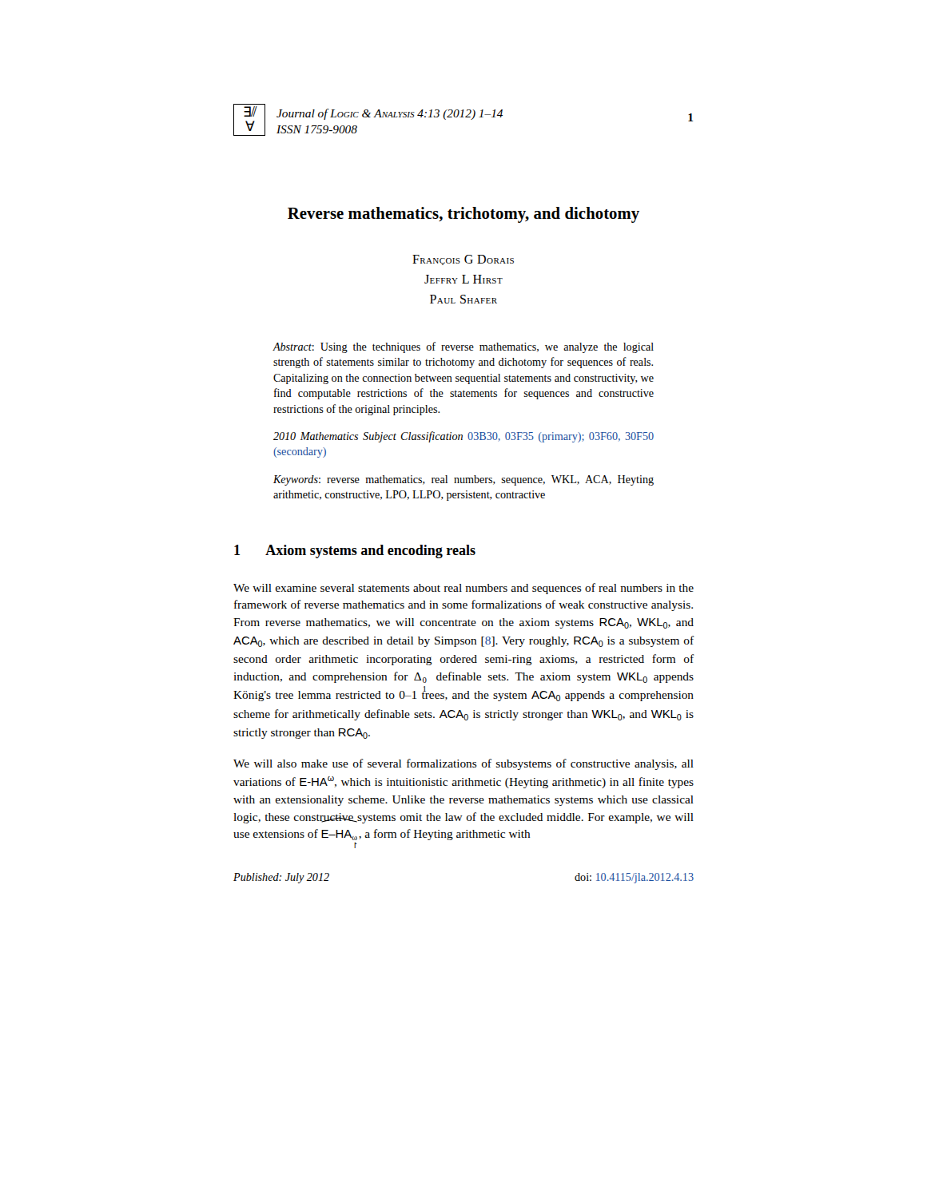∃⫽ ∀
Journal of Logic & Analysis 4:13 (2012) 1–14
ISSN 1759-9008
1
Reverse mathematics, trichotomy, and dichotomy
François G Dorais
Jeffry L Hirst
Paul Shafer
Abstract: Using the techniques of reverse mathematics, we analyze the logical strength of statements similar to trichotomy and dichotomy for sequences of reals. Capitalizing on the connection between sequential statements and constructivity, we find computable restrictions of the statements for sequences and constructive restrictions of the original principles.
2010 Mathematics Subject Classification 03B30, 03F35 (primary); 03F60, 30F50 (secondary)
Keywords: reverse mathematics, real numbers, sequence, WKL, ACA, Heyting arithmetic, constructive, LPO, LLPO, persistent, contractive
1 Axiom systems and encoding reals
We will examine several statements about real numbers and sequences of real numbers in the framework of reverse mathematics and in some formalizations of weak constructive analysis. From reverse mathematics, we will concentrate on the axiom systems RCA0, WKL0, and ACA0, which are described in detail by Simpson [8]. Very roughly, RCA0 is a subsystem of second order arithmetic incorporating ordered semi-ring axioms, a restricted form of induction, and comprehension for Δ 01 definable sets. The axiom system WKL0 appends König's tree lemma restricted to 0–1 trees, and the system ACA0 appends a comprehension scheme for arithmetically definable sets. ACA0 is strictly stronger than WKL0, and WKL0 is strictly stronger than RCA0.
We will also make use of several formalizations of subsystems of constructive analysis, all variations of E-HAω, which is intuitionistic arithmetic (Heyting arithmetic) in all finite types with an extensionality scheme. Unlike the reverse mathematics systems which use classical logic, these constructive systems omit the law of the excluded middle. For example, we will use extensions of E–HA ω↾, a form of Heyting arithmetic with
Published: July 2012
doi: 10.4115/jla.2012.4.13